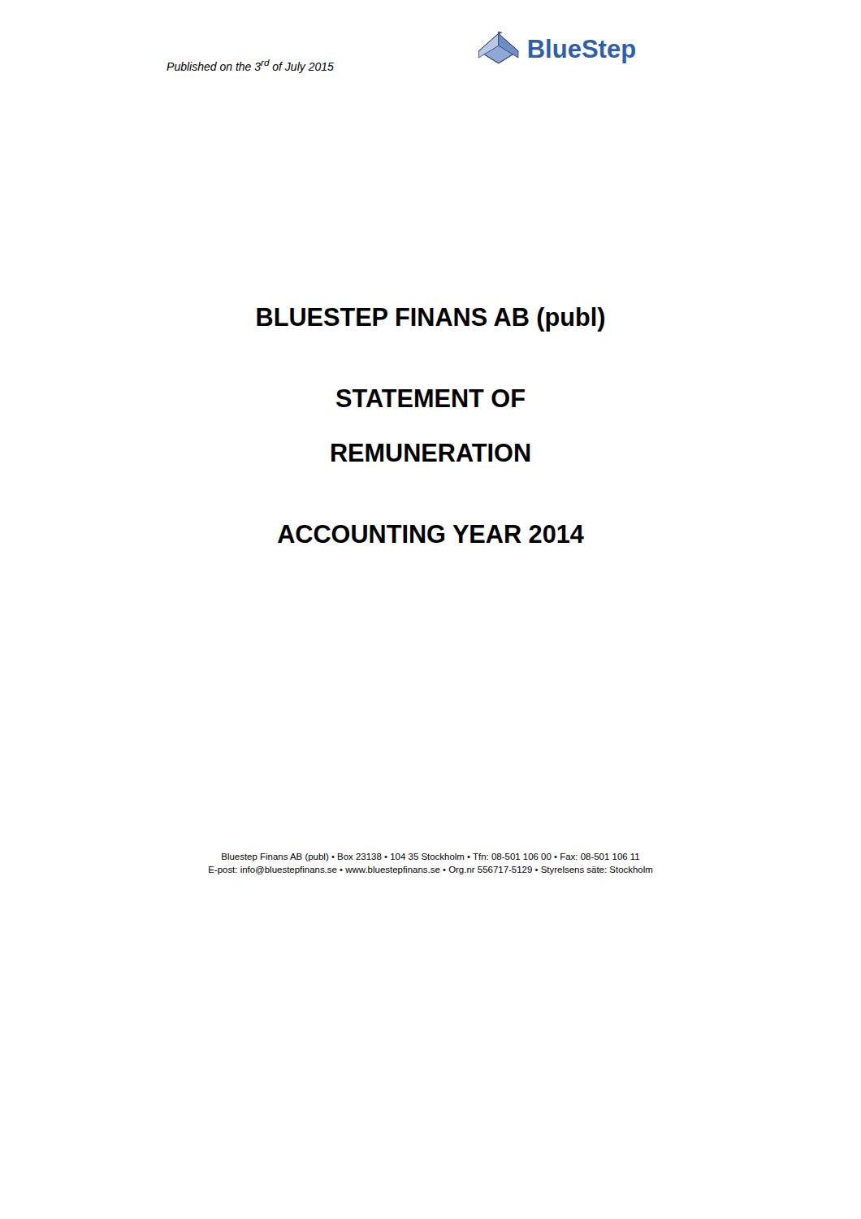BlueStep
Published on the 3rd of July 2015
BLUESTEP FINANS AB (publ)
STATEMENT OF
REMUNERATION
ACCOUNTING YEAR 2014
Bluestep Finans AB (publ) • Box 23138 • 104 35 Stockholm • Tfn: 08-501 106 00 • Fax: 08-501 106 11
E-post: info@bluestepfinans.se • www.bluestepfinans.se • Org.nr 556717-5129 • Styrelsens säte: Stockholm